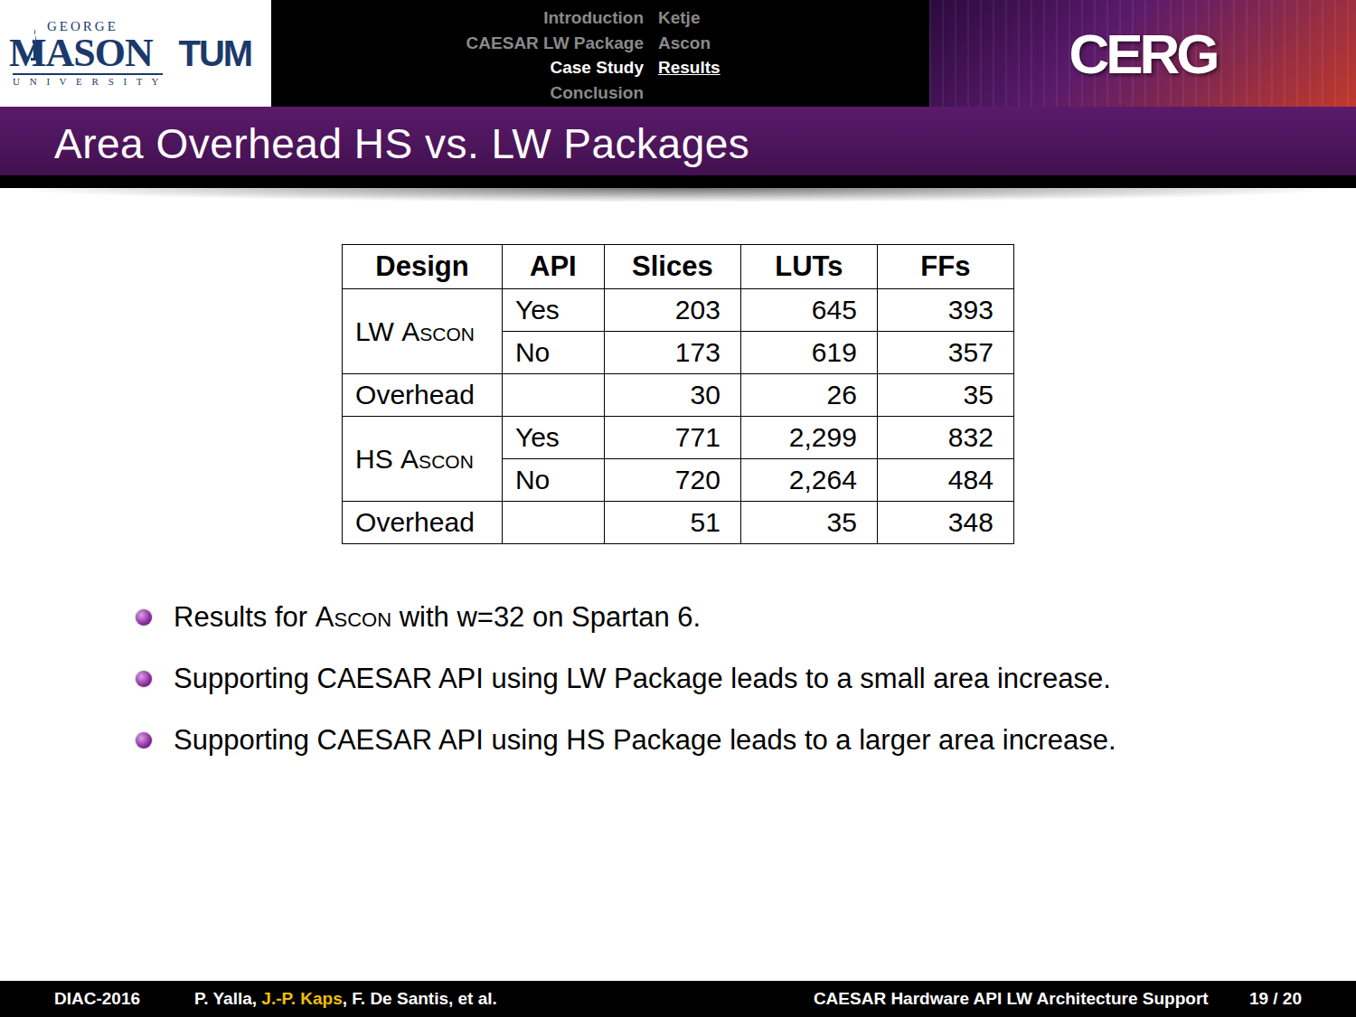GEORGE MASON U N I V E R S I T Y
TUM
Introduction
CAESAR LW Package
Case Study
Conclusion
Ketje
Ascon
Results
CERG
Area Overhead HS vs. LW Packages
| Design | API | Slices | LUTs | FFs |
| --- | --- | --- | --- | --- |
| LW Ascon | Yes | 203 | 645 | 393 |
| No | 173 | 619 | 357 |
| Overhead | | 30 | 26 | 35 |
| HS Ascon | Yes | 771 | 2,299 | 832 |
| No | 720 | 2,264 | 484 |
| Overhead | | 51 | 35 | 348 |
Results for Ascon with w=32 on Spartan 6.
Supporting CAESAR API using LW Package leads to a small area increase.
Supporting CAESAR API using HS Package leads to a larger area increase.
DIAC-2016 P. Yalla, J.-P. Kaps, F. De Santis, et al. CAESAR Hardware API LW Architecture Support 19 / 20